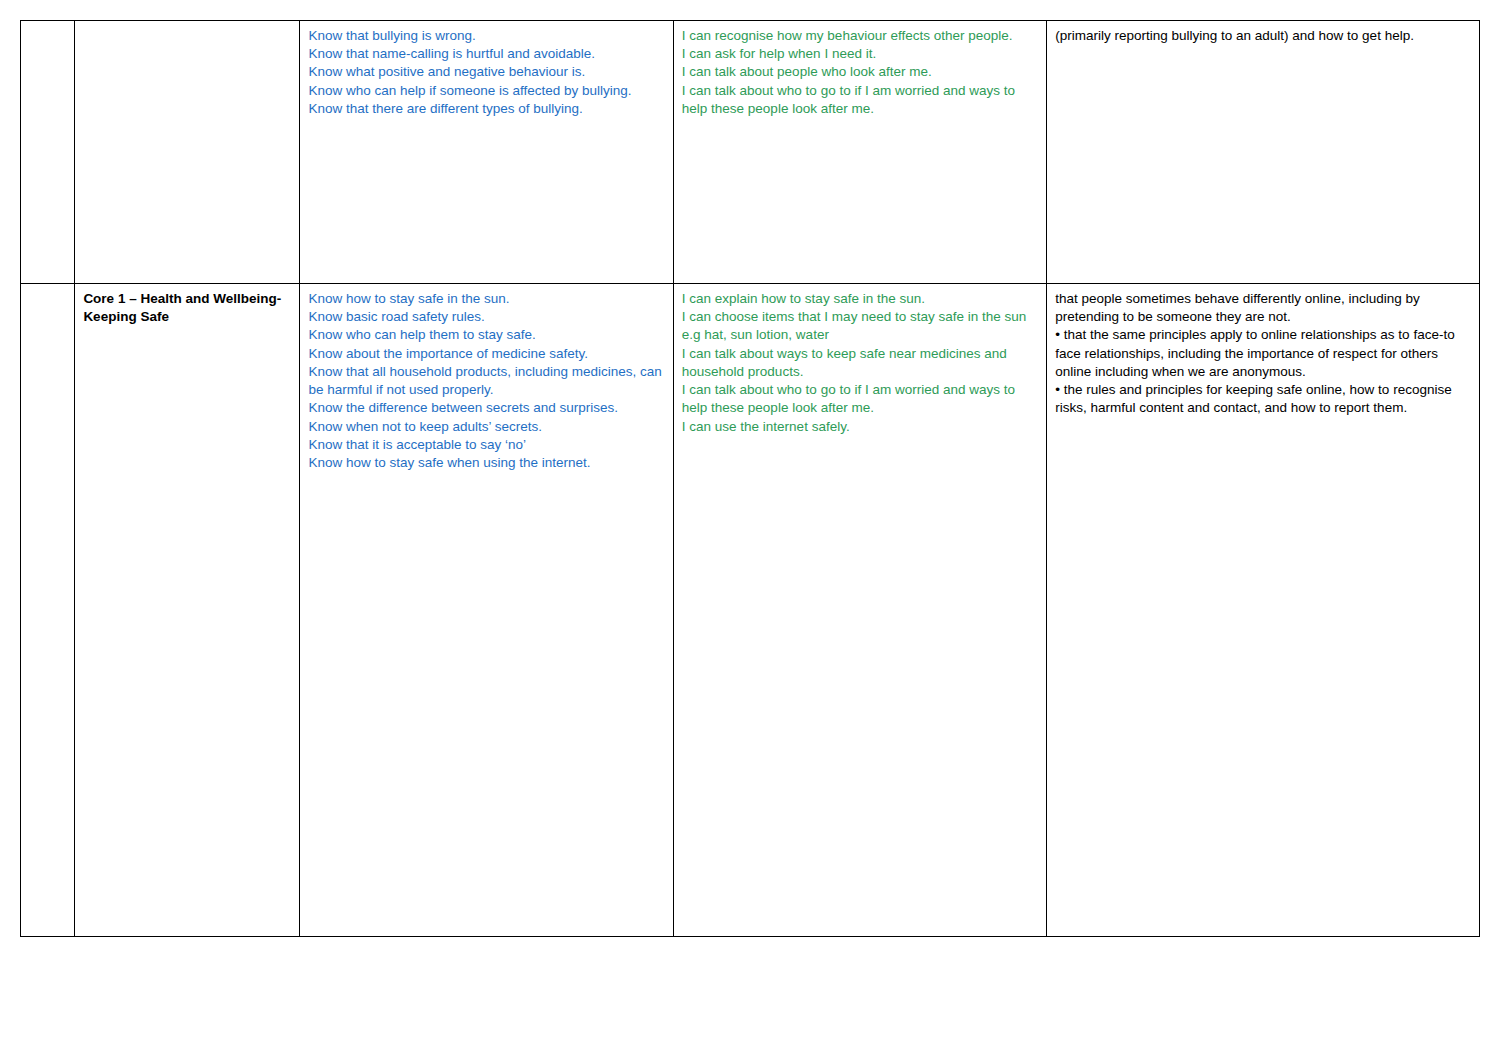| | | Know that bullying is wrong. Know that name-calling is hurtful and avoidable. Know what positive and negative behaviour is. Know who can help if someone is affected by bullying. Know that there are different types of bullying. | I can recognise how my behaviour effects other people. I can ask for help when I need it. I can talk about people who look after me. I can talk about who to go to if I am worried and ways to help these people look after me. | (primarily reporting bullying to an adult) and how to get help. |
| | Core 1 – Health and Wellbeing- Keeping Safe | Know how to stay safe in the sun. Know basic road safety rules. Know who can help them to stay safe. Know about the importance of medicine safety. Know that all household products, including medicines, can be harmful if not used properly. Know the difference between secrets and surprises. Know when not to keep adults’ secrets. Know that it is acceptable to say ‘no’ Know how to stay safe when using the internet. | I can explain how to stay safe in the sun. I can choose items that I may need to stay safe in the sun e.g hat, sun lotion, water I can talk about ways to keep safe near medicines and household products. I can talk about who to go to if I am worried and ways to help these people look after me. I can use the internet safely. | that people sometimes behave differently online, including by pretending to be someone they are not. • that the same principles apply to online relationships as to face-to face relationships, including the importance of respect for others online including when we are anonymous. • the rules and principles for keeping safe online, how to recognise risks, harmful content and contact, and how to report them. |